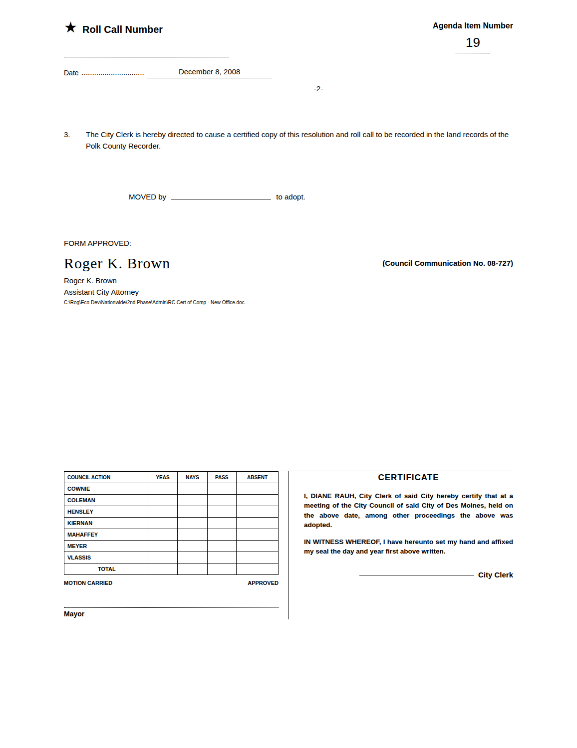★ Roll Call Number
Agenda Item Number
19
Date .............................. December 8, 2008
-2-
3.
The City Clerk is hereby directed to cause a certified copy of this resolution and roll call to be recorded in the land records of the Polk County Recorder.
MOVED by to adopt.
FORM APPROVED:
Roger K. Brown
Roger K. Brown
Assistant City Attorney
C:\Rog\Eco Dev\Nationwide\2nd Phase\Admin\RC Cert of Comp - New Office.doc
(Council Communication No. 08-727)
| COUNCIL ACTION | YEAS | NAYS | PASS | ABSENT |
| --- | --- | --- | --- | --- |
| COWNIE | | | | |
| COLEMAN | | | | |
| HENSLEY | | | | |
| KIERNAN | | | | |
| MAHAFFEY | | | | |
| MEYER | | | | |
| VLASSIS | | | | |
| TOTAL | | | | |
MOTION CARRIED APPROVED
Mayor
CERTIFICATE
I, DIANE RAUH, City Clerk of said City hereby certify that at a meeting of the City Council of said City of Des Moines, held on the above date, among other proceedings the above was adopted.
IN WITNESS WHEREOF, I have hereunto set my hand and affixed my seal the day and year first above written.
City Clerk